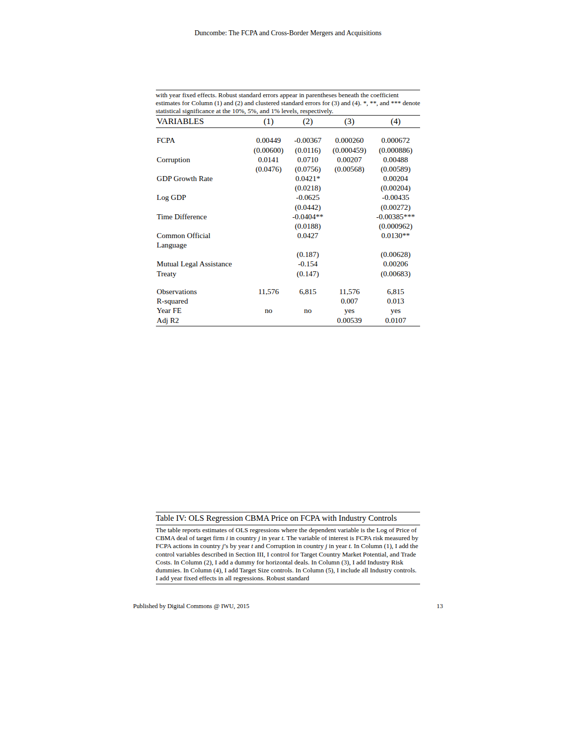Duncombe: The FCPA and Cross-Border Mergers and Acquisitions
with year fixed effects. Robust standard errors appear in parentheses beneath the coefficient estimates for Column (1) and (2) and clustered standard errors for (3) and (4). *, **, and *** denote statistical significance at the 10%, 5%, and 1% levels, respectively.
| VARIABLES | (1) | (2) | (3) | (4) |
| --- | --- | --- | --- | --- |
| FCPA | 0.00449 | -0.00367 | 0.000260 | 0.000672 |
| | (0.00600) | (0.0116) | (0.000459) | (0.000886) |
| Corruption | 0.0141 | 0.0710 | 0.00207 | 0.00488 |
| | (0.0476) | (0.0756) | (0.00568) | (0.00589) |
| GDP Growth Rate | | 0.0421* | | 0.00204 |
| | | (0.0218) | | (0.00204) |
| Log GDP | | -0.0625 | | -0.00435 |
| | | (0.0442) | | (0.00272) |
| Time Difference | | -0.0404** | | -0.00385*** |
| | | (0.0188) | | (0.000962) |
| Common Official | | 0.0427 | | 0.0130** |
| Language | | | | |
| | | (0.187) | | (0.00628) |
| Mutual Legal Assistance | | -0.154 | | 0.00206 |
| Treaty | | (0.147) | | (0.00683) |
| Observations | 11,576 | 6,815 | 11,576 | 6,815 |
| R-squared | | | 0.007 | 0.013 |
| Year FE | no | no | yes | yes |
| Adj R2 | | | 0.00539 | 0.0107 |
Table IV: OLS Regression CBMA Price on FCPA with Industry Controls
The table reports estimates of OLS regressions where the dependent variable is the Log of Price of CBMA deal of target firm i in country j in year t. The variable of interest is FCPA risk measured by FCPA actions in country j’s by year t and Corruption in country j in year t. In Column (1), I add the control variables described in Section III, I control for Target Country Market Potential, and Trade Costs. In Column (2), I add a dummy for horizontal deals. In Column (3), I add Industry Risk dummies. In Column (4), I add Target Size controls. In Column (5), I include all Industry controls. I add year fixed effects in all regressions. Robust standard
Published by Digital Commons @ IWU, 2015 13